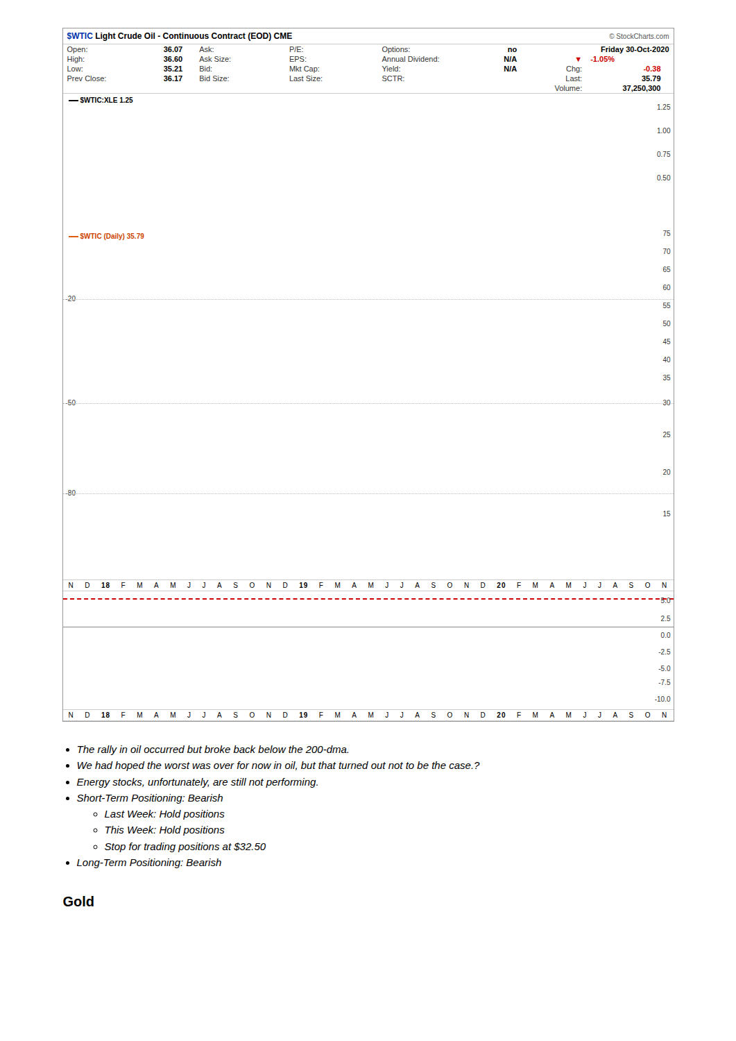$WTIC Light Crude Oil - Continuous Contract (EOD) CME
© StockCharts.com
| Open: | 36.07 | Ask: | | P/E: | | Options: | no | Friday 30-Oct-2020 |
| High: | 36.60 | Ask Size: | | EPS: | | Annual Dividend: | N/A | ▼ | -1.05% |
| Low: | 35.21 | Bid: | | Mkt Cap: | | Yield: | N/A | Chg: | -0.38 |
| Prev Close: | 36.17 | Bid Size: | | Last Size: | | SCTR: | | Last: | 35.79 |
| | Volume: | 37,250,300 |
$WTIC:XLE 1.25
1.25
1.00
0.75
0.50
$WTIC (Daily) 35.79
75
70
65
60
55
50
45
40
35
30
25
20
15
-20
-50
-80
ND 18 FMAMJJASOND 19 FMAMJJASOND 20 FMAMJJASON
5.0
2.5
0.0
-2.5
-5.0
-7.5
-10.0
ND 18 FMAMJJASOND 19 FMAMJJASOND 20 FMAMJJASON
The rally in oil occurred but broke back below the 200-dma.
We had hoped the worst was over for now in oil, but that turned out not to be the case.?
Energy stocks, unfortunately, are still not performing.
Short-Term Positioning: Bearish
Last Week: Hold positions
This Week: Hold positions
Stop for trading positions at $32.50
Long-Term Positioning: Bearish
Gold